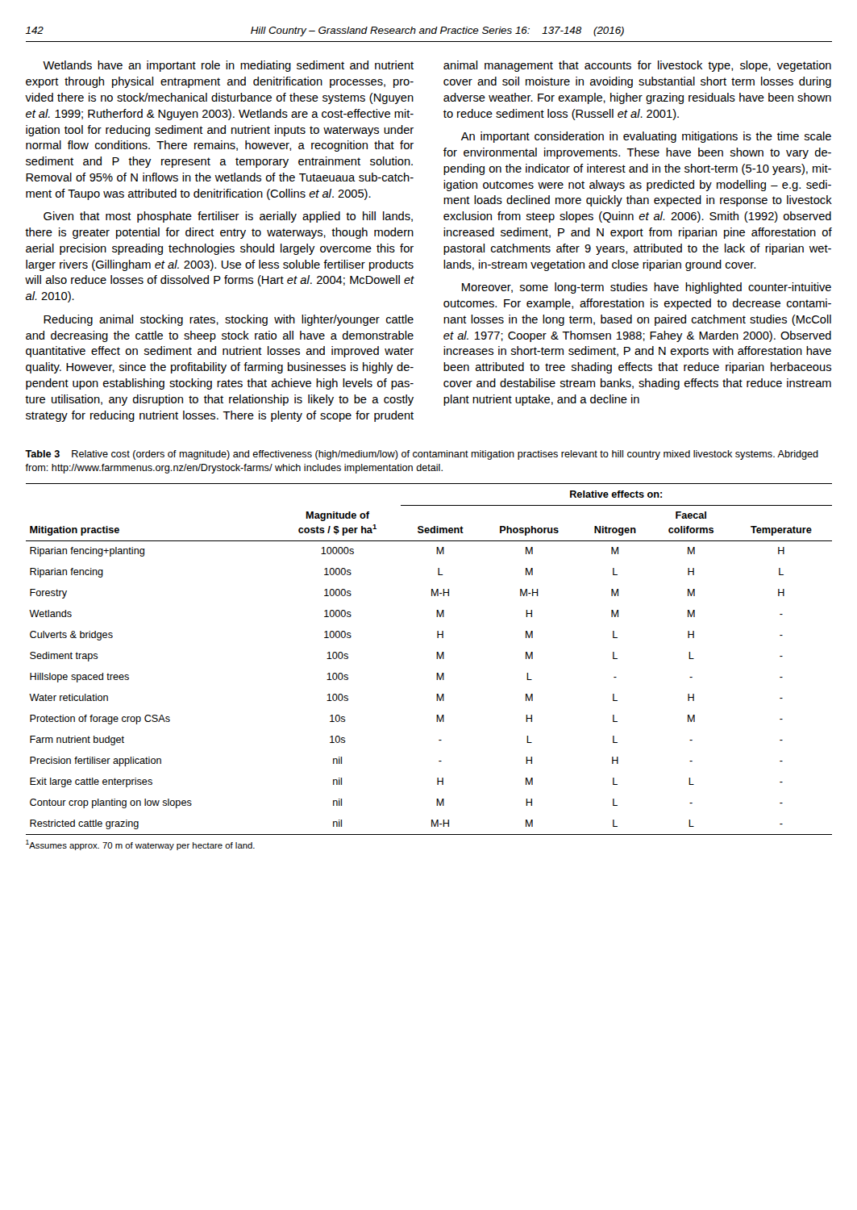142 Hill Country – Grassland Research and Practice Series 16: 137-148 (2016)
Wetlands have an important role in mediating sediment and nutrient export through physical entrapment and denitrification processes, provided there is no stock/mechanical disturbance of these systems (Nguyen et al. 1999; Rutherford & Nguyen 2003). Wetlands are a cost-effective mitigation tool for reducing sediment and nutrient inputs to waterways under normal flow conditions. There remains, however, a recognition that for sediment and P they represent a temporary entrainment solution. Removal of 95% of N inflows in the wetlands of the Tutaeuaua sub-catchment of Taupo was attributed to denitrification (Collins et al. 2005).
Given that most phosphate fertiliser is aerially applied to hill lands, there is greater potential for direct entry to waterways, though modern aerial precision spreading technologies should largely overcome this for larger rivers (Gillingham et al. 2003). Use of less soluble fertiliser products will also reduce losses of dissolved P forms (Hart et al. 2004; McDowell et al. 2010).
Reducing animal stocking rates, stocking with lighter/younger cattle and decreasing the cattle to sheep stock ratio all have a demonstrable quantitative effect on sediment and nutrient losses and improved water quality. However, since the profitability of farming businesses is highly dependent upon establishing stocking rates that achieve high levels of pasture utilisation, any disruption to that relationship is likely to be a costly strategy for reducing nutrient losses. There is plenty of scope for prudent animal management that accounts for livestock type, slope, vegetation cover and soil moisture in avoiding substantial short term losses during adverse weather. For example, higher grazing residuals have been shown to reduce sediment loss (Russell et al. 2001).
An important consideration in evaluating mitigations is the time scale for environmental improvements. These have been shown to vary depending on the indicator of interest and in the short-term (5-10 years), mitigation outcomes were not always as predicted by modelling – e.g. sediment loads declined more quickly than expected in response to livestock exclusion from steep slopes (Quinn et al. 2006). Smith (1992) observed increased sediment, P and N export from riparian pine afforestation of pastoral catchments after 9 years, attributed to the lack of riparian wetlands, in-stream vegetation and close riparian ground cover.
Moreover, some long-term studies have highlighted counter-intuitive outcomes. For example, afforestation is expected to decrease contaminant losses in the long term, based on paired catchment studies (McColl et al. 1977; Cooper & Thomsen 1988; Fahey & Marden 2000). Observed increases in short-term sediment, P and N exports with afforestation have been attributed to tree shading effects that reduce riparian herbaceous cover and destabilise stream banks, shading effects that reduce instream plant nutrient uptake, and a decline in
Table 3 Relative cost (orders of magnitude) and effectiveness (high/medium/low) of contaminant mitigation practises relevant to hill country mixed livestock systems. Abridged from: http://www.farmmenus.org.nz/en/Drystock-farms/ which includes implementation detail.
| Mitigation practise | Magnitude of costs / $ per ha 1 | Relative effects on: |
| --- | --- | --- |
| Sediment | Phosphorus | Nitrogen | Faecal coliforms | Temperature |
| Riparian fencing+planting | 10000s | M | M | M | M | H |
| Riparian fencing | 1000s | L | M | L | H | L |
| Forestry | 1000s | M-H | M-H | M | M | H |
| Wetlands | 1000s | M | H | M | M | - |
| Culverts & bridges | 1000s | H | M | L | H | - |
| Sediment traps | 100s | M | M | L | L | - |
| Hillslope spaced trees | 100s | M | L | - | - | - |
| Water reticulation | 100s | M | M | L | H | - |
| Protection of forage crop CSAs | 10s | M | H | L | M | - |
| Farm nutrient budget | 10s | - | L | L | - | - |
| Precision fertiliser application | nil | - | H | H | - | - |
| Exit large cattle enterprises | nil | H | M | L | L | - |
| Contour crop planting on low slopes | nil | M | H | L | - | - |
| Restricted cattle grazing | nil | M-H | M | L | L | - |
1Assumes approx. 70 m of waterway per hectare of land.